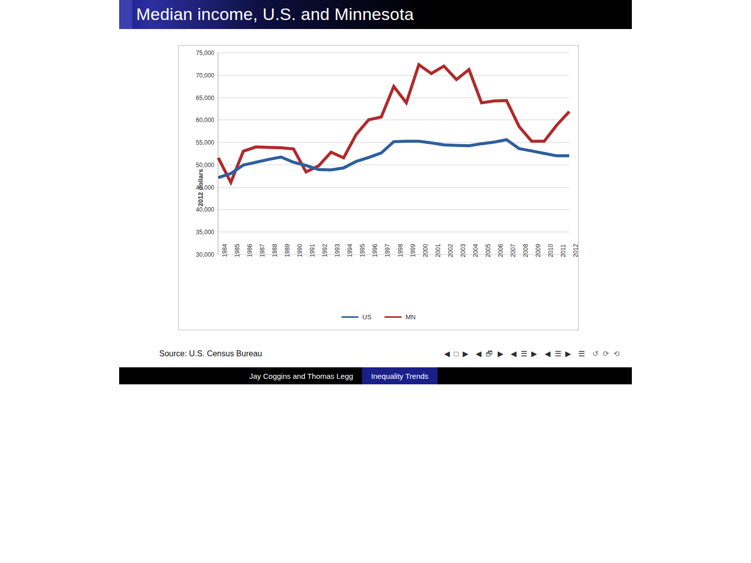Median income, U.S. and Minnesota
2012 dollars
75,000
70,000
65,000
60,000
55,000
50,000
45,000
40,000
35,000
30,000
1984
1985
1986
1987
1988
1989
1990
1991
1992
1993
1994
1995
1996
1997
1998
1999
2000
2001
2002
2003
2004
2005
2006
2007
2008
2009
2010
2011
2012
US
MN
Source: U.S. Census Bureau
◀ □ ▶ ◀ 🗗 ▶ ◀ ☰ ▶ ◀ ☰ ▶ ☰ ↺ ⟳ ⟲
Jay Coggins and Thomas Legg
Inequality Trends